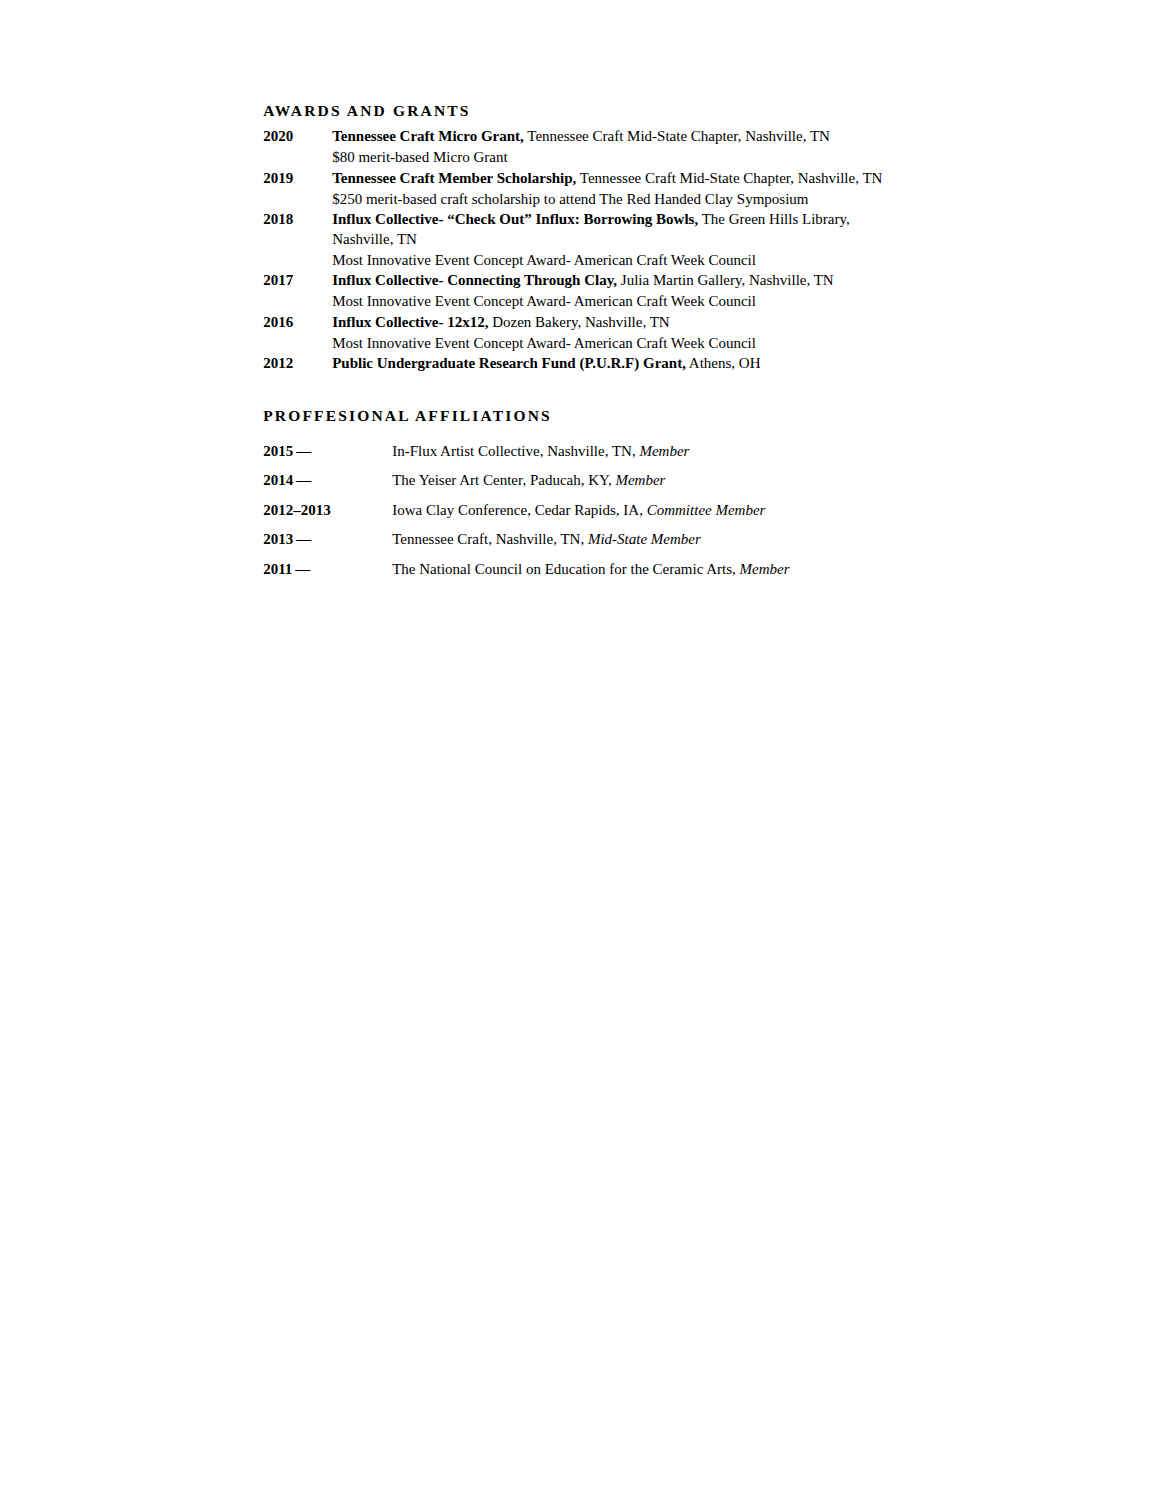Awards and Grants
| 2020 | Tennessee Craft Micro Grant, Tennessee Craft Mid-State Chapter, Nashville, TN $80 merit-based Micro Grant |
| 2019 | Tennessee Craft Member Scholarship, Tennessee Craft Mid-State Chapter, Nashville, TN $250 merit-based craft scholarship to attend The Red Handed Clay Symposium |
| 2018 | Influx Collective- “Check Out” Influx: Borrowing Bowls, The Green Hills Library, Nashville, TN Most Innovative Event Concept Award- American Craft Week Council |
| 2017 | Influx Collective- Connecting Through Clay, Julia Martin Gallery, Nashville, TN Most Innovative Event Concept Award- American Craft Week Council |
| 2016 | Influx Collective- 12x12, Dozen Bakery, Nashville, TN Most Innovative Event Concept Award- American Craft Week Council |
| 2012 | Public Undergraduate Research Fund (P.U.R.F) Grant, Athens, OH |
Proffesional Affiliations
| 2015 — | In-Flux Artist Collective, Nashville, TN, Member |
| 2014 — | The Yeiser Art Center, Paducah, KY, Member |
| 2012–2013 | Iowa Clay Conference, Cedar Rapids, IA, Committee Member |
| 2013 — | Tennessee Craft, Nashville, TN, Mid-State Member |
| 2011 — | The National Council on Education for the Ceramic Arts, Member |